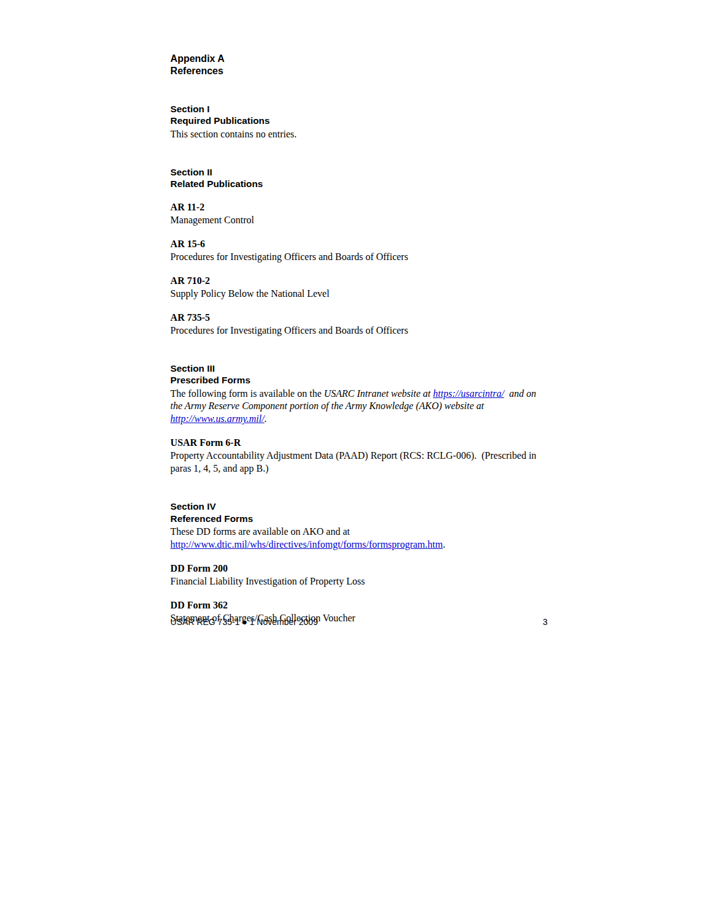Appendix A
References
Section I
Required Publications
This section contains no entries.
Section II
Related Publications
AR 11-2
Management Control
AR 15-6
Procedures for Investigating Officers and Boards of Officers
AR 710-2
Supply Policy Below the National Level
AR 735-5
Procedures for Investigating Officers and Boards of Officers
Section III
Prescribed Forms
The following form is available on the USARC Intranet website at https://usarcintra/ and on the Army Reserve Component portion of the Army Knowledge (AKO) website at http://www.us.army.mil/.
USAR Form 6-R
Property Accountability Adjustment Data (PAAD) Report (RCS: RCLG-006). (Prescribed in paras 1, 4, 5, and app B.)
Section IV
Referenced Forms
These DD forms are available on AKO and at http://www.dtic.mil/whs/directives/infomgt/forms/formsprogram.htm.
DD Form 200
Financial Liability Investigation of Property Loss
DD Form 362
Statement of Charges/Cash Collection Voucher
USAR REG 735-1 ● 1 November 2009 3